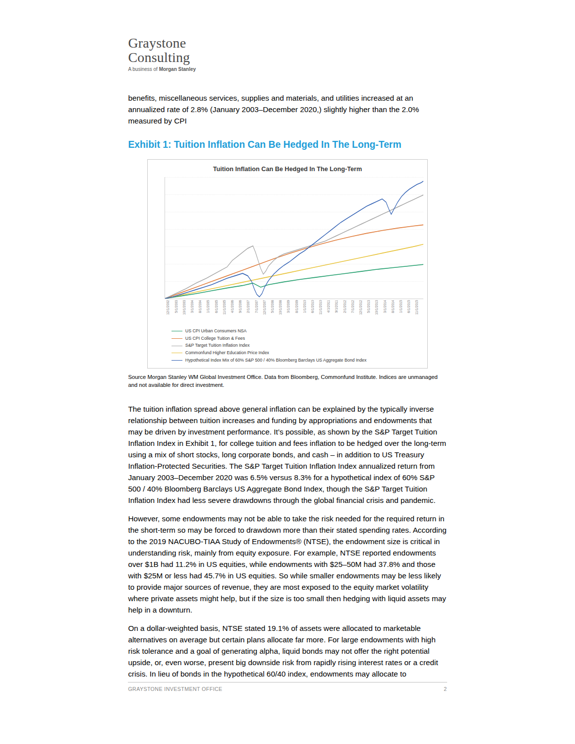Graystone Consulting A business of Morgan Stanley
benefits, miscellaneous services, supplies and materials, and utilities increased at an annualized rate of 2.8% (January 2003–December 2020,) slightly higher than the 2.0% measured by CPI
Exhibit 1: Tuition Inflation Can Be Hedged In The Long-Term
Tuition Inflation Can Be Hedged In The Long-Term
450
400
350
300
250
200
150
100
12/1/2002 5/1/2003 10/1/2003 3/1/2004 8/1/2004 1/1/2005 6/1/2005 11/1/2005 4/1/2006 9/1/2006 2/1/2007 7/1/2007 12/1/2007 5/1/2008 10/1/2008 3/1/2009 8/1/2009 1/1/2010 6/1/2010 11/1/2010 4/1/2011 9/1/2011 2/1/2012 7/1/2012 12/1/2012 5/1/2013 10/1/2013 3/1/2014 8/1/2014 1/1/2015 6/1/2015 11/1/2015
US CPI Urban Consumers NSA
US CPI College Tuition & Fees
S&P Target Tuition Inflation Index
Commonfund Higher Education Price Index
Hypothetical Index Mix of 60% S&P 500 / 40% Bloomberg Barclays US Aggregate Bond Index
Source Morgan Stanley WM Global Investment Office. Data from Bloomberg, Commonfund Institute. Indices are unmanaged and not available for direct investment.
The tuition inflation spread above general inflation can be explained by the typically inverse relationship between tuition increases and funding by appropriations and endowments that may be driven by investment performance. It’s possible, as shown by the S&P Target Tuition Inflation Index in Exhibit 1, for college tuition and fees inflation to be hedged over the long-term using a mix of short stocks, long corporate bonds, and cash – in addition to US Treasury Inflation-Protected Securities. The S&P Target Tuition Inflation Index annualized return from January 2003–December 2020 was 6.5% versus 8.3% for a hypothetical index of 60% S&P 500 / 40% Bloomberg Barclays US Aggregate Bond Index, though the S&P Target Tuition Inflation Index had less severe drawdowns through the global financial crisis and pandemic.
However, some endowments may not be able to take the risk needed for the required return in the short-term so may be forced to drawdown more than their stated spending rates. According to the 2019 NACUBO-TIAA Study of Endowments® (NTSE), the endowment size is critical in understanding risk, mainly from equity exposure. For example, NTSE reported endowments over $1B had 11.2% in US equities, while endowments with $25–50M had 37.8% and those with $25M or less had 45.7% in US equities. So while smaller endowments may be less likely to provide major sources of revenue, they are most exposed to the equity market volatility where private assets might help, but if the size is too small then hedging with liquid assets may help in a downturn.
On a dollar-weighted basis, NTSE stated 19.1% of assets were allocated to marketable alternatives on average but certain plans allocate far more. For large endowments with high risk tolerance and a goal of generating alpha, liquid bonds may not offer the right potential upside, or, even worse, present big downside risk from rapidly rising interest rates or a credit crisis. In lieu of bonds in the hypothetical 60/40 index, endowments may allocate to
GRAYSTONE INVESTMENT OFFICE 2